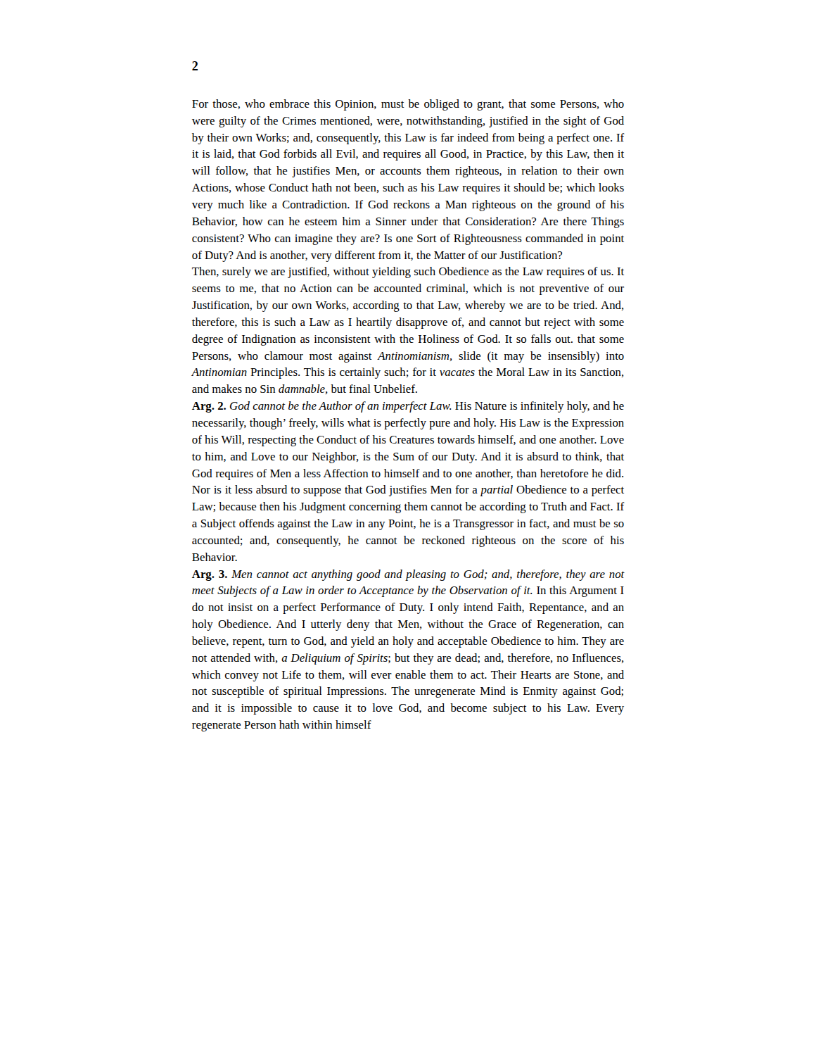2
For those, who embrace this Opinion, must be obliged to grant, that some Persons, who were guilty of the Crimes mentioned, were, notwithstanding, justified in the sight of God by their own Works; and, consequently, this Law is far indeed from being a perfect one. If it is laid, that God forbids all Evil, and requires all Good, in Practice, by this Law, then it will follow, that he justifies Men, or accounts them righteous, in relation to their own Actions, whose Conduct hath not been, such as his Law requires it should be; which looks very much like a Contradiction. If God reckons a Man righteous on the ground of his Behavior, how can he esteem him a Sinner under that Consideration? Are there Things consistent? Who can imagine they are? Is one Sort of Righteousness commanded in point of Duty? And is another, very different from it, the Matter of our Justification?
Then, surely we are justified, without yielding such Obedience as the Law requires of us. It seems to me, that no Action can be accounted criminal, which is not preventive of our Justification, by our own Works, according to that Law, whereby we are to be tried. And, therefore, this is such a Law as I heartily disapprove of, and cannot but reject with some degree of Indignation as inconsistent with the Holiness of God. It so falls out. that some Persons, who clamour most against Antinomianism, slide (it may be insensibly) into Antinomian Principles. This is certainly such; for it vacates the Moral Law in its Sanction, and makes no Sin damnable, but final Unbelief.
Arg. 2. God cannot be the Author of an imperfect Law. His Nature is infinitely holy, and he necessarily, though’ freely, wills what is perfectly pure and holy. His Law is the Expression of his Will, respecting the Conduct of his Creatures towards himself, and one another. Love to him, and Love to our Neighbor, is the Sum of our Duty. And it is absurd to think, that God requires of Men a less Affection to himself and to one another, than heretofore he did. Nor is it less absurd to suppose that God justifies Men for a partial Obedience to a perfect Law; because then his Judgment concerning them cannot be according to Truth and Fact. If a Subject offends against the Law in any Point, he is a Transgressor in fact, and must be so accounted; and, consequently, he cannot be reckoned righteous on the score of his Behavior.
Arg. 3. Men cannot act anything good and pleasing to God; and, therefore, they are not meet Subjects of a Law in order to Acceptance by the Observation of it. In this Argument I do not insist on a perfect Performance of Duty. I only intend Faith, Repentance, and an holy Obedience. And I utterly deny that Men, without the Grace of Regeneration, can believe, repent, turn to God, and yield an holy and acceptable Obedience to him. They are not attended with, a Deliquium of Spirits; but they are dead; and, therefore, no Influences, which convey not Life to them, will ever enable them to act. Their Hearts are Stone, and not susceptible of spiritual Impressions. The unregenerate Mind is Enmity against God; and it is impossible to cause it to love God, and become subject to his Law. Every regenerate Person hath within himself